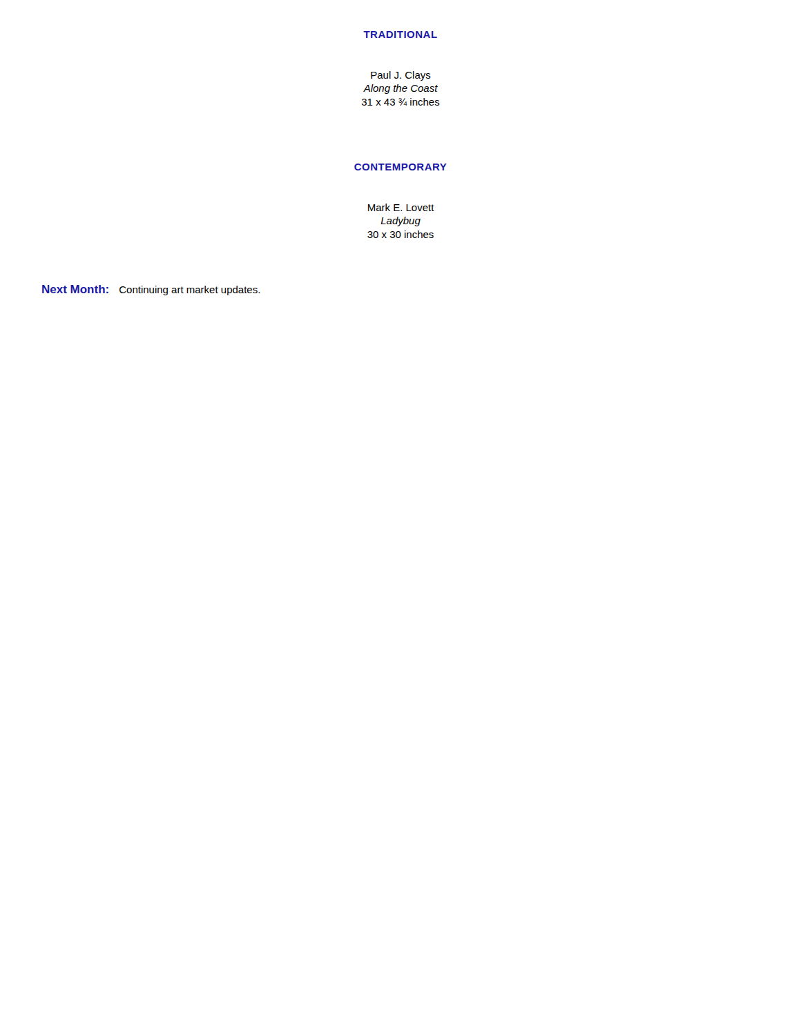TRADITIONAL
Paul J. Clays
Along the Coast
31 x 43 ¾ inches
CONTEMPORARY
Mark E. Lovett
Ladybug
30 x 30 inches
Next Month: Continuing art market updates.